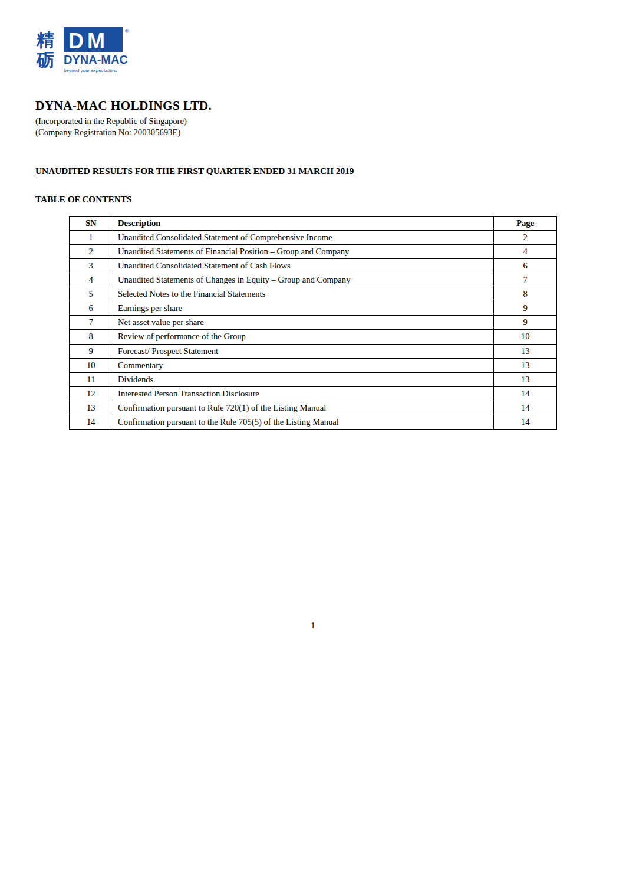精 砺 D M ® DYNA-MAC beyond your expectations
DYNA-MAC HOLDINGS LTD.
(Incorporated in the Republic of Singapore)
(Company Registration No: 200305693E)
UNAUDITED RESULTS FOR THE FIRST QUARTER ENDED 31 MARCH 2019
TABLE OF CONTENTS
| SN | Description | Page |
| --- | --- | --- |
| 1 | Unaudited Consolidated Statement of Comprehensive Income | 2 |
| 2 | Unaudited Statements of Financial Position – Group and Company | 4 |
| 3 | Unaudited Consolidated Statement of Cash Flows | 6 |
| 4 | Unaudited Statements of Changes in Equity – Group and Company | 7 |
| 5 | Selected Notes to the Financial Statements | 8 |
| 6 | Earnings per share | 9 |
| 7 | Net asset value per share | 9 |
| 8 | Review of performance of the Group | 10 |
| 9 | Forecast/ Prospect Statement | 13 |
| 10 | Commentary | 13 |
| 11 | Dividends | 13 |
| 12 | Interested Person Transaction Disclosure | 14 |
| 13 | Confirmation pursuant to Rule 720(1) of the Listing Manual | 14 |
| 14 | Confirmation pursuant to the Rule 705(5) of the Listing Manual | 14 |
1